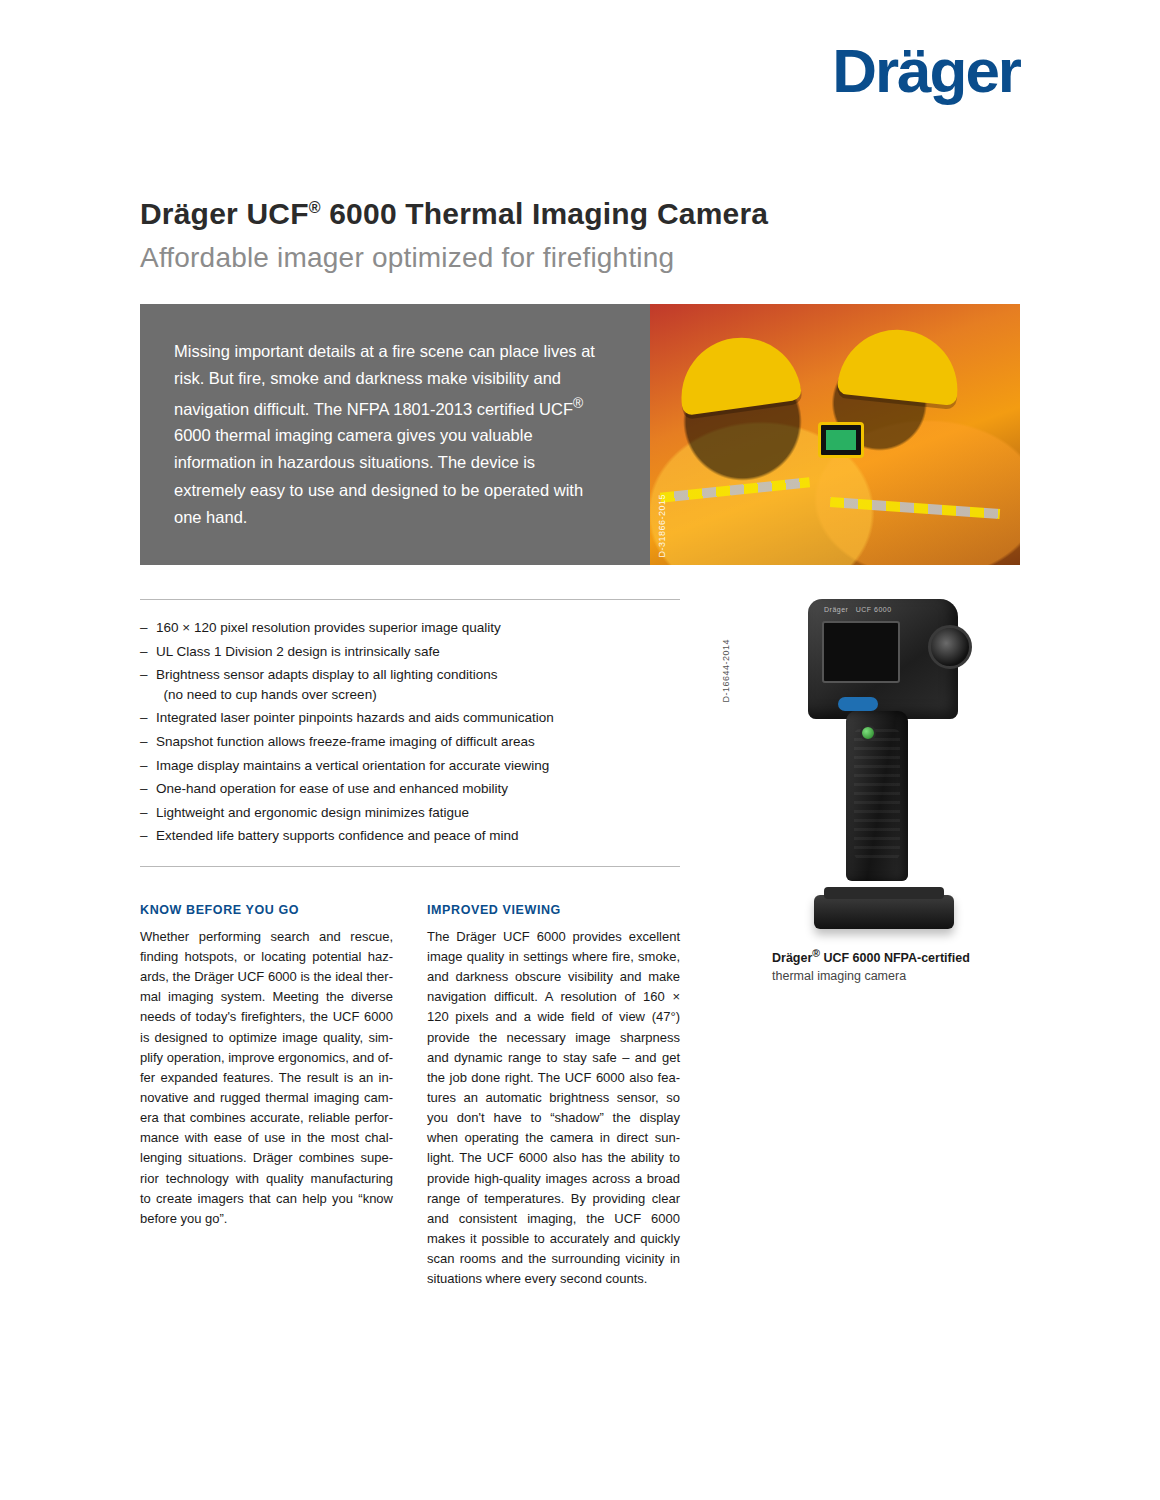Dräger
Dräger UCF® 6000 Thermal Imaging Camera
Affordable imager optimized for firefighting
Missing important details at a fire scene can place lives at risk. But fire, smoke and darkness make visibility and navigation difficult. The NFPA 1801-2013 certified UCF® 6000 thermal imaging camera gives you valuable information in hazardous situations. The device is extremely easy to use and designed to be operated with one hand.
D-31866-2015
160 × 120 pixel resolution provides superior image quality
UL Class 1 Division 2 design is intrinsically safe
Brightness sensor adapts display to all lighting conditions (no need to cup hands over screen)
Integrated laser pointer pinpoints hazards and aids communication
Snapshot function allows freeze-frame imaging of difficult areas
Image display maintains a vertical orientation for accurate viewing
One-hand operation for ease of use and enhanced mobility
Lightweight and ergonomic design minimizes fatigue
Extended life battery supports confidence and peace of mind
Know before you go
Whether performing search and rescue, finding hotspots, or locating potential hazards, the Dräger UCF 6000 is the ideal thermal imaging system. Meeting the diverse needs of today's firefighters, the UCF 6000 is designed to optimize image quality, simplify operation, improve ergonomics, and offer expanded features. The result is an innovative and rugged thermal imaging camera that combines accurate, reliable performance with ease of use in the most challenging situations. Dräger combines superior technology with quality manufacturing to create imagers that can help you “know before you go”.
Improved viewing
The Dräger UCF 6000 provides excellent image quality in settings where fire, smoke, and darkness obscure visibility and make navigation difficult. A resolution of 160 × 120 pixels and a wide field of view (47°) provide the necessary image sharpness and dynamic range to stay safe – and get the job done right. The UCF 6000 also features an automatic brightness sensor, so you don't have to “shadow” the display when operating the camera in direct sunlight. The UCF 6000 also has the ability to provide high-quality images across a broad range of temperatures. By providing clear and consistent imaging, the UCF 6000 makes it possible to accurately and quickly scan rooms and the surrounding vicinity in situations where every second counts.
D-16644-2014
Dräger UCF 6000
Dräger® UCF 6000 NFPA-certified
thermal imaging camera